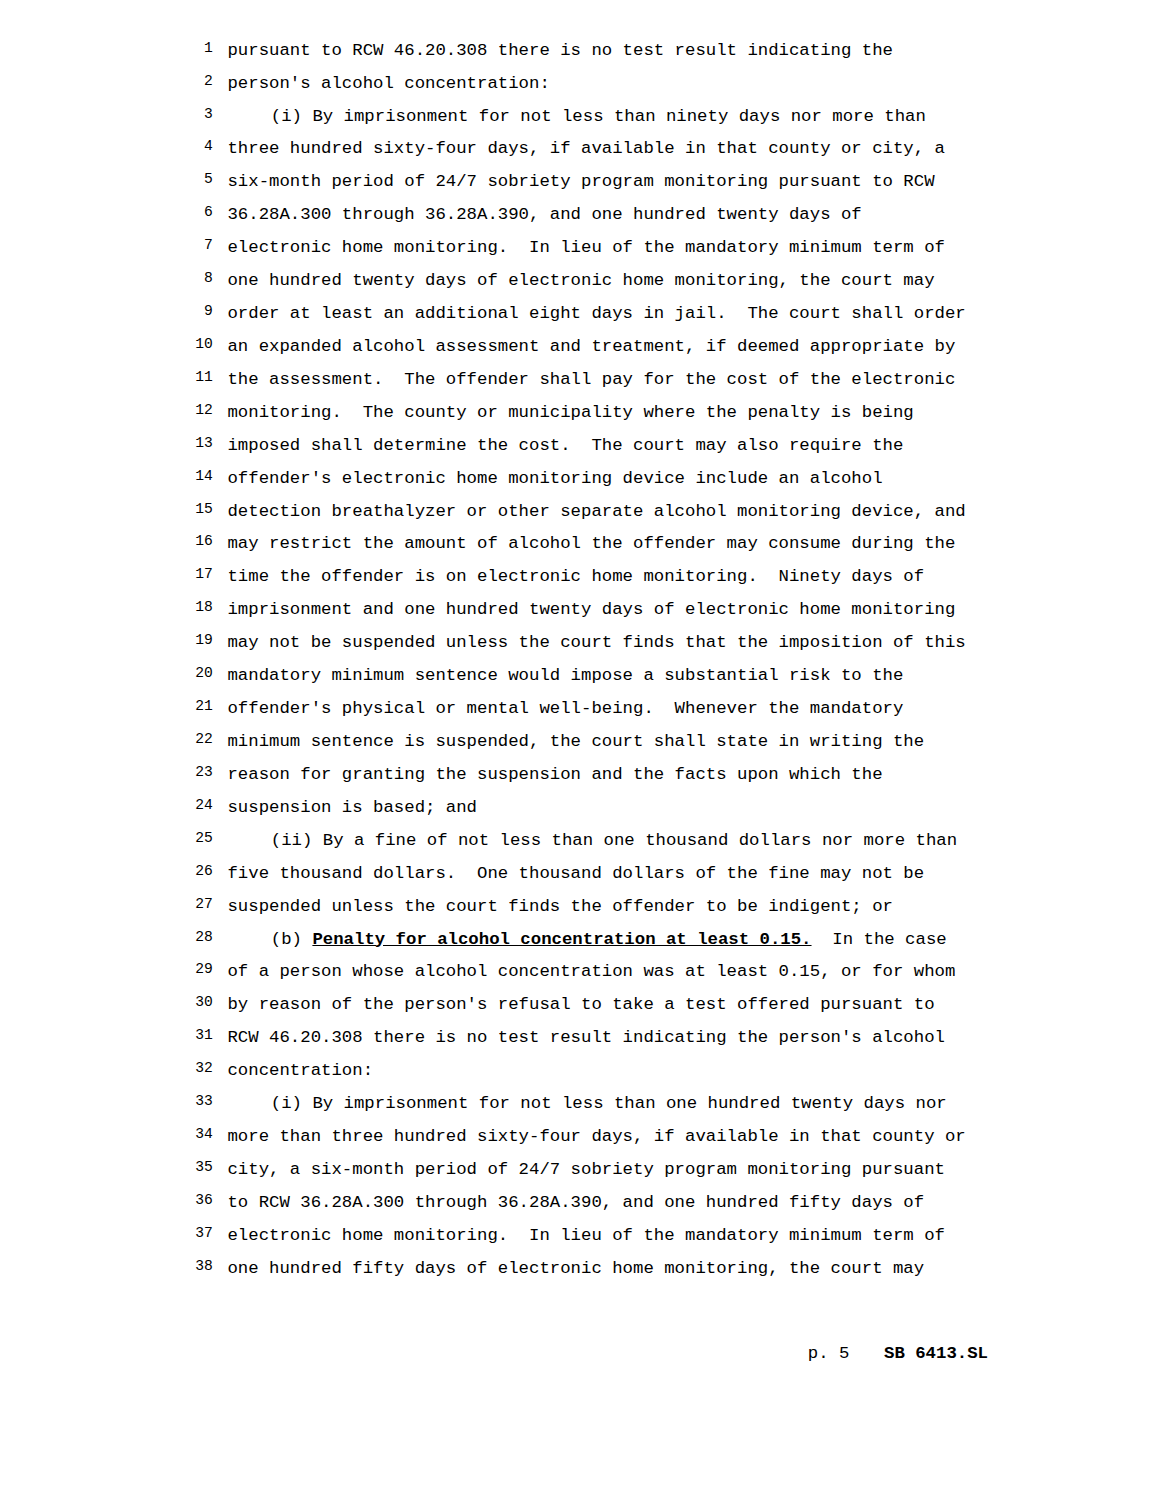pursuant to RCW 46.20.308 there is no test result indicating the
person's alcohol concentration:
(i) By imprisonment for not less than ninety days nor more than
three hundred sixty-four days, if available in that county or city, a
six-month period of 24/7 sobriety program monitoring pursuant to RCW
36.28A.300 through 36.28A.390, and one hundred twenty days of
electronic home monitoring. In lieu of the mandatory minimum term of
one hundred twenty days of electronic home monitoring, the court may
order at least an additional eight days in jail. The court shall order
an expanded alcohol assessment and treatment, if deemed appropriate by
the assessment. The offender shall pay for the cost of the electronic
monitoring. The county or municipality where the penalty is being
imposed shall determine the cost. The court may also require the
offender's electronic home monitoring device include an alcohol
detection breathalyzer or other separate alcohol monitoring device, and
may restrict the amount of alcohol the offender may consume during the
time the offender is on electronic home monitoring. Ninety days of
imprisonment and one hundred twenty days of electronic home monitoring
may not be suspended unless the court finds that the imposition of this
mandatory minimum sentence would impose a substantial risk to the
offender's physical or mental well-being. Whenever the mandatory
minimum sentence is suspended, the court shall state in writing the
reason for granting the suspension and the facts upon which the
suspension is based; and
(ii) By a fine of not less than one thousand dollars nor more than
five thousand dollars. One thousand dollars of the fine may not be
suspended unless the court finds the offender to be indigent; or
(b) Penalty for alcohol concentration at least 0.15. In the case
of a person whose alcohol concentration was at least 0.15, or for whom
by reason of the person's refusal to take a test offered pursuant to
RCW 46.20.308 there is no test result indicating the person's alcohol
concentration:
(i) By imprisonment for not less than one hundred twenty days nor
more than three hundred sixty-four days, if available in that county or
city, a six-month period of 24/7 sobriety program monitoring pursuant
to RCW 36.28A.300 through 36.28A.390, and one hundred fifty days of
electronic home monitoring. In lieu of the mandatory minimum term of
one hundred fifty days of electronic home monitoring, the court may
p. 5 SB 6413.SL